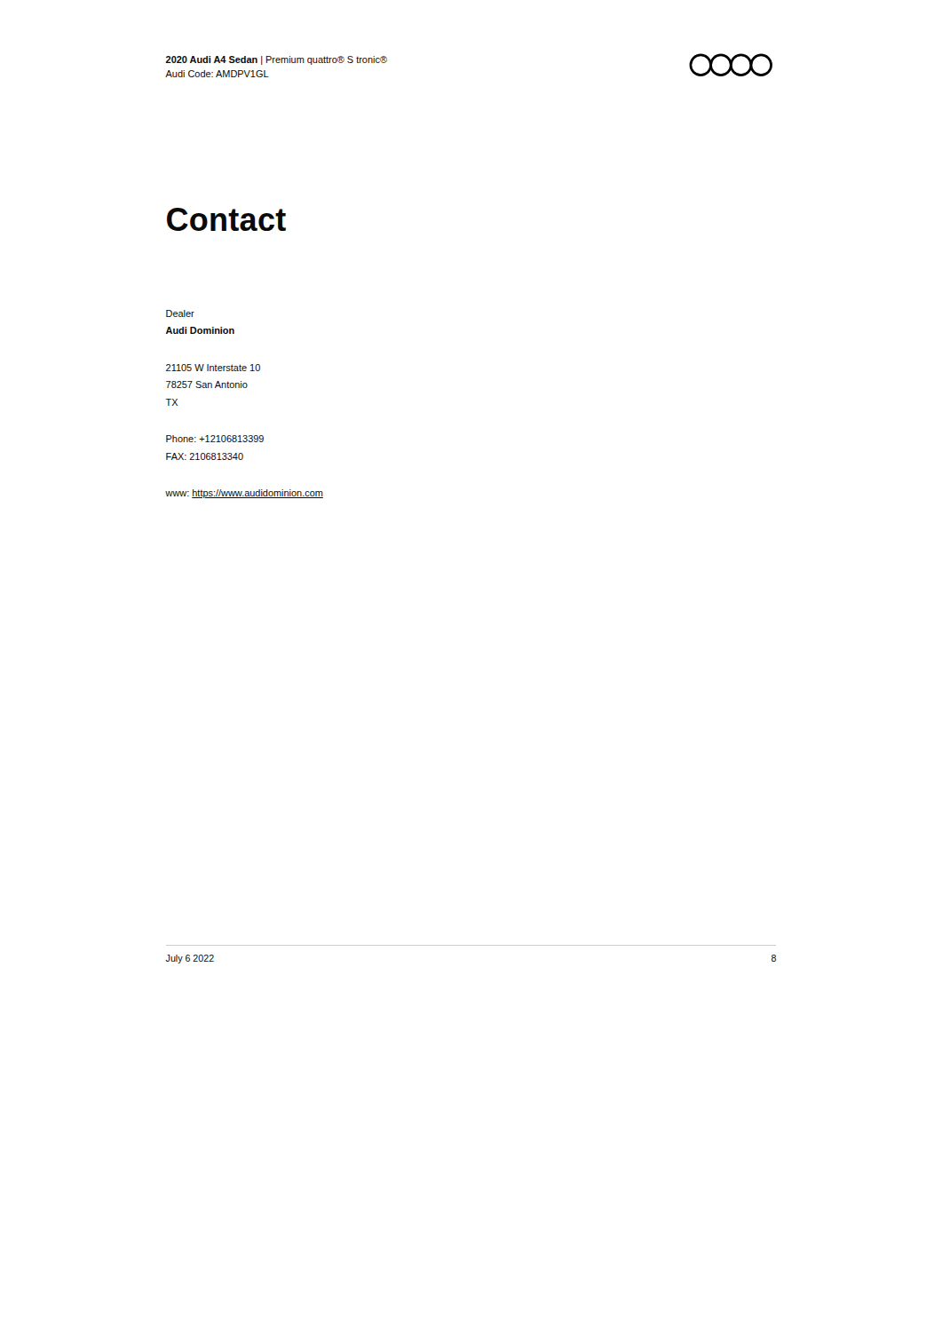2020 Audi A4 Sedan | Premium quattro® S tronic®
Audi Code: AMDPV1GL
Contact
Dealer
Audi Dominion
21105 W Interstate 10
78257 San Antonio
TX
Phone: +12106813399
FAX: 2106813340
www: https://www.audidominion.com
July 6 2022 8